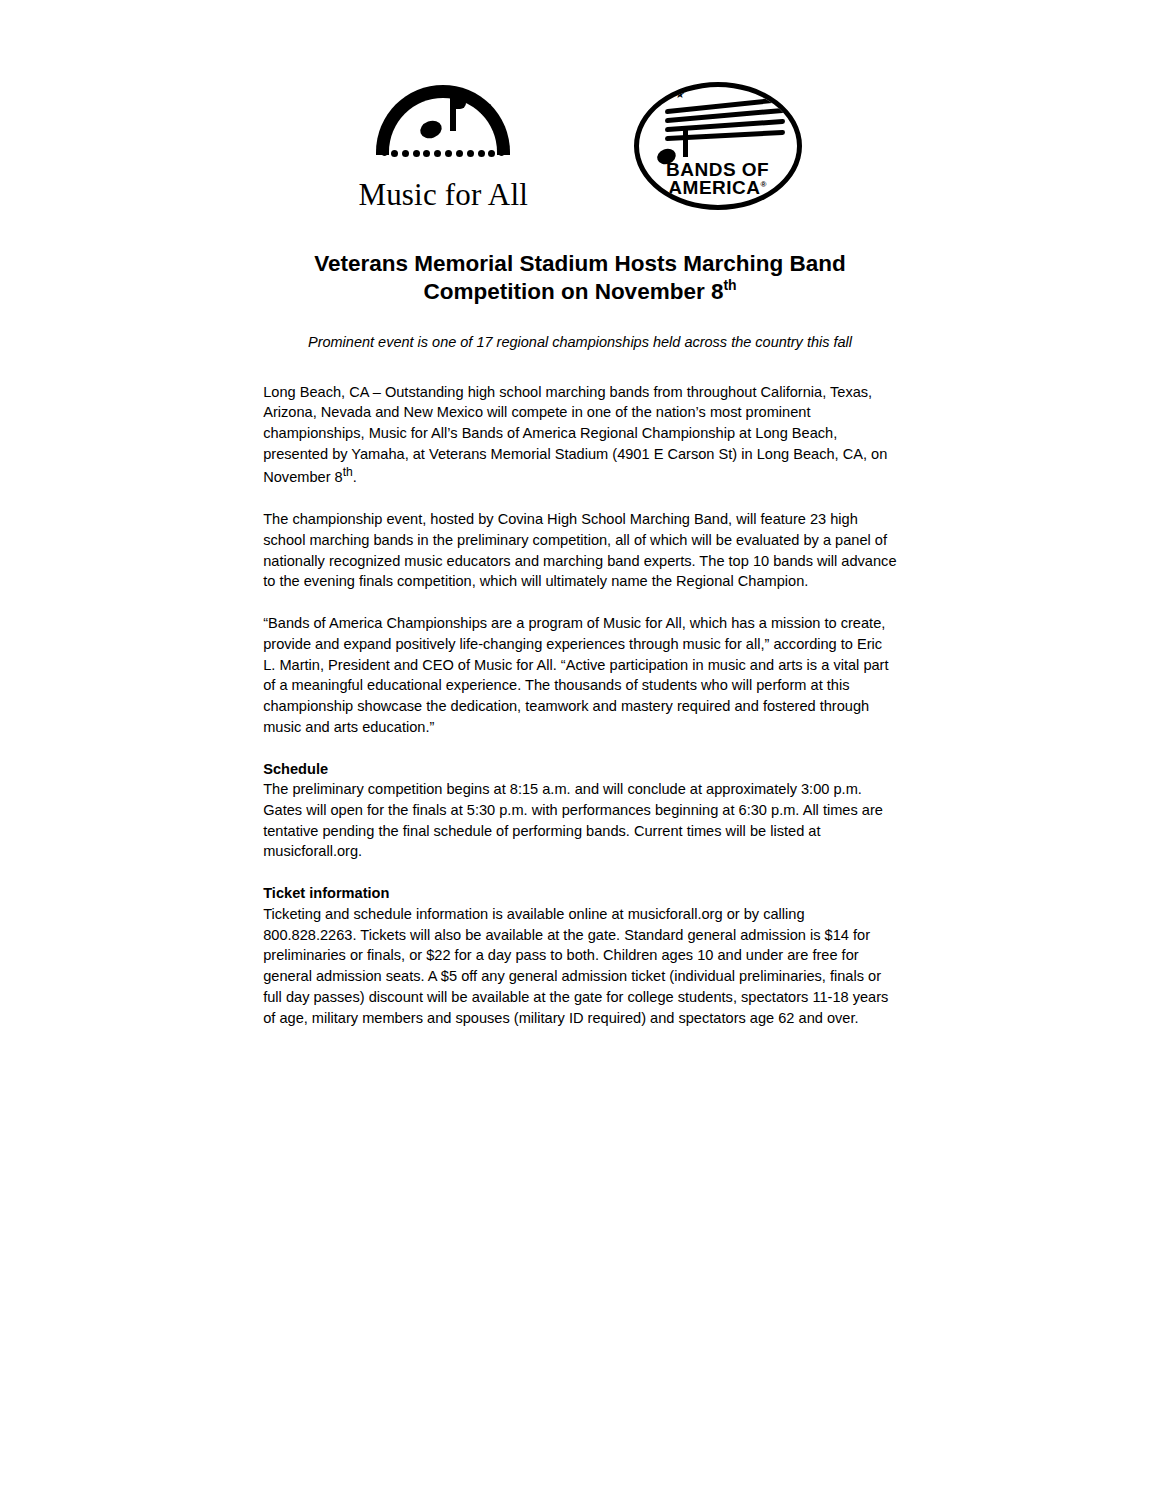Music for All
★ ★ ★ BANDS OF
AMERICA®
Veterans Memorial Stadium Hosts Marching Band
Competition on November 8th
Prominent event is one of 17 regional championships held across the country this fall
Long Beach, CA – Outstanding high school marching bands from throughout California, Texas, Arizona, Nevada and New Mexico will compete in one of the nation’s most prominent championships, Music for All’s Bands of America Regional Championship at Long Beach, presented by Yamaha, at Veterans Memorial Stadium (4901 E Carson St) in Long Beach, CA, on November 8th.
The championship event, hosted by Covina High School Marching Band, will feature 23 high school marching bands in the preliminary competition, all of which will be evaluated by a panel of nationally recognized music educators and marching band experts. The top 10 bands will advance to the evening finals competition, which will ultimately name the Regional Champion.
“Bands of America Championships are a program of Music for All, which has a mission to create, provide and expand positively life-changing experiences through music for all,” according to Eric L. Martin, President and CEO of Music for All. “Active participation in music and arts is a vital part of a meaningful educational experience. The thousands of students who will perform at this championship showcase the dedication, teamwork and mastery required and fostered through music and arts education.”
Schedule
The preliminary competition begins at 8:15 a.m. and will conclude at approximately 3:00 p.m. Gates will open for the finals at 5:30 p.m. with performances beginning at 6:30 p.m. All times are tentative pending the final schedule of performing bands. Current times will be listed at musicforall.org.
Ticket information
Ticketing and schedule information is available online at musicforall.org or by calling 800.828.2263. Tickets will also be available at the gate. Standard general admission is $14 for preliminaries or finals, or $22 for a day pass to both. Children ages 10 and under are free for general admission seats. A $5 off any general admission ticket (individual preliminaries, finals or full day passes) discount will be available at the gate for college students, spectators 11-18 years of age, military members and spouses (military ID required) and spectators age 62 and over.